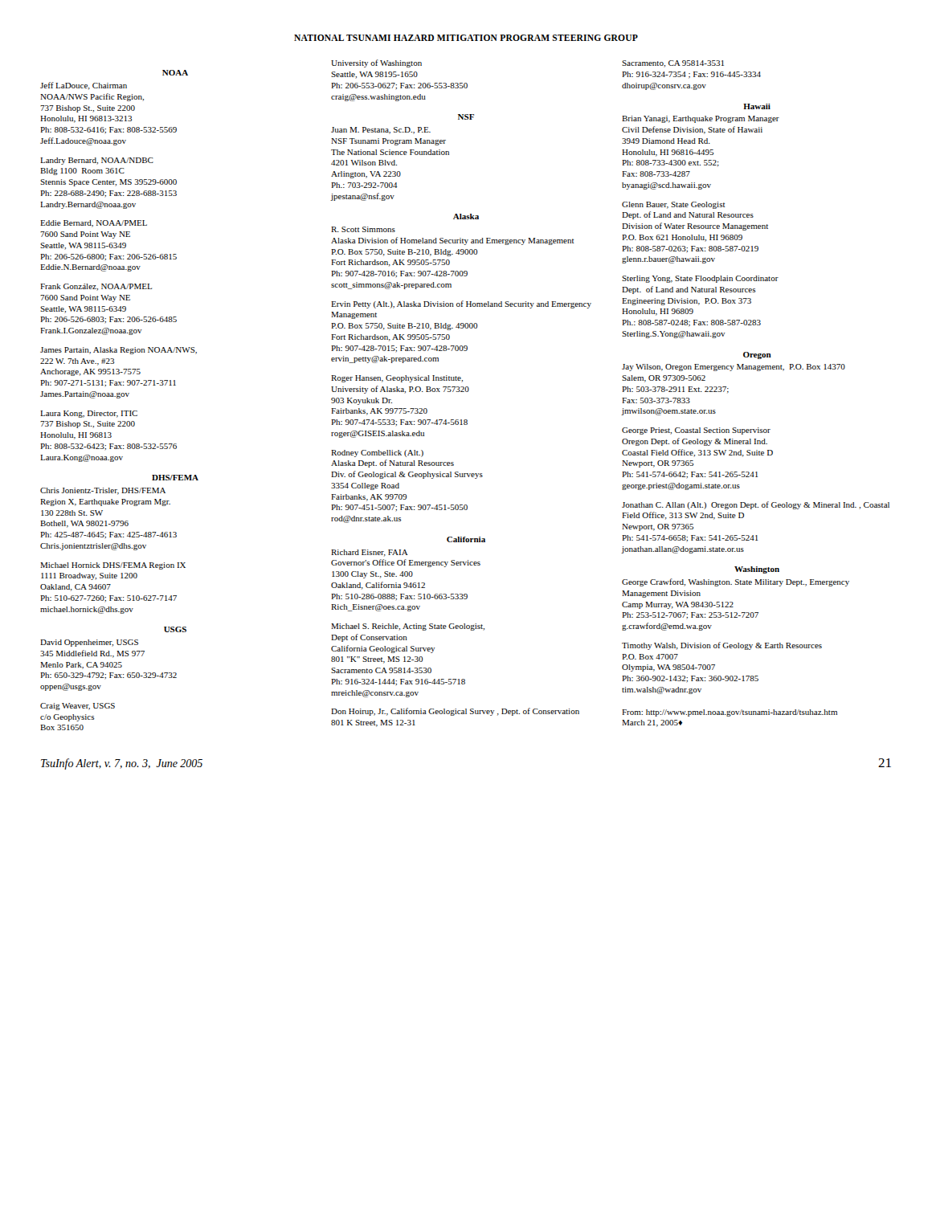NATIONAL TSUNAMI HAZARD MITIGATION PROGRAM STEERING GROUP
NOAA
Jeff LaDouce, Chairman
NOAA/NWS Pacific Region,
737 Bishop St., Suite 2200
Honolulu, HI 96813-3213
Ph: 808-532-6416; Fax: 808-532-5569
Jeff.Ladouce@noaa.gov
Landry Bernard, NOAA/NDBC
Bldg 1100 Room 361C
Stennis Space Center, MS 39529-6000
Ph: 228-688-2490; Fax: 228-688-3153
Landry.Bernard@noaa.gov
Eddie Bernard, NOAA/PMEL
7600 Sand Point Way NE
Seattle, WA 98115-6349
Ph: 206-526-6800; Fax: 206-526-6815
Eddie.N.Bernard@noaa.gov
Frank González, NOAA/PMEL
7600 Sand Point Way NE
Seattle, WA 98115-6349
Ph: 206-526-6803; Fax: 206-526-6485
Frank.I.Gonzalez@noaa.gov
James Partain, Alaska Region NOAA/NWS,
222 W. 7th Ave., #23
Anchorage, AK 99513-7575
Ph: 907-271-5131; Fax: 907-271-3711
James.Partain@noaa.gov
Laura Kong, Director, ITIC
737 Bishop St., Suite 2200
Honolulu, HI 96813
Ph: 808-532-6423; Fax: 808-532-5576
Laura.Kong@noaa.gov
DHS/FEMA
Chris Jonientz-Trisler, DHS/FEMA
Region X, Earthquake Program Mgr.
130 228th St. SW
Bothell, WA 98021-9796
Ph: 425-487-4645; Fax: 425-487-4613
Chris.jonientztrisler@dhs.gov
Michael Hornick DHS/FEMA Region IX
1111 Broadway, Suite 1200
Oakland, CA 94607
Ph: 510-627-7260; Fax: 510-627-7147
michael.hornick@dhs.gov
USGS
David Oppenheimer, USGS
345 Middlefield Rd., MS 977
Menlo Park, CA 94025
Ph: 650-329-4792; Fax: 650-329-4732
oppen@usgs.gov
Craig Weaver, USGS
c/o Geophysics
Box 351650
University of Washington
Seattle, WA 98195-1650
Ph: 206-553-0627; Fax: 206-553-8350
craig@ess.washington.edu
NSF
Juan M. Pestana, Sc.D., P.E.
NSF Tsunami Program Manager
The National Science Foundation
4201 Wilson Blvd.
Arlington, VA 2230
Ph.: 703-292-7004
jpestana@nsf.gov
Alaska
R. Scott Simmons
Alaska Division of Homeland Security and Emergency Management
P.O. Box 5750, Suite B-210, Bldg. 49000
Fort Richardson, AK 99505-5750
Ph: 907-428-7016; Fax: 907-428-7009
scott_simmons@ak-prepared.com
Ervin Petty (Alt.), Alaska Division of Homeland Security and Emergency Management
P.O. Box 5750, Suite B-210, Bldg. 49000
Fort Richardson, AK 99505-5750
Ph: 907-428-7015; Fax: 907-428-7009
ervin_petty@ak-prepared.com
Roger Hansen, Geophysical Institute,
University of Alaska, P.O. Box 757320
903 Koyukuk Dr.
Fairbanks, AK 99775-7320
Ph: 907-474-5533; Fax: 907-474-5618
roger@GISEIS.alaska.edu
Rodney Combellick (Alt.)
Alaska Dept. of Natural Resources
Div. of Geological & Geophysical Surveys
3354 College Road
Fairbanks, AK 99709
Ph: 907-451-5007; Fax: 907-451-5050
rod@dnr.state.ak.us
California
Richard Eisner, FAIA
Governor's Office Of Emergency Services
1300 Clay St., Ste. 400
Oakland, California 94612
Ph: 510-286-0888; Fax: 510-663-5339
Rich_Eisner@oes.ca.gov
Michael S. Reichle, Acting State Geologist,
Dept of Conservation
California Geological Survey
801 "K" Street, MS 12-30
Sacramento CA 95814-3530
Ph: 916-324-1444; Fax 916-445-5718
mreichle@consrv.ca.gov
Don Hoirup, Jr., California Geological Survey , Dept. of Conservation
801 K Street, MS 12-31
Sacramento, CA 95814-3531
Ph: 916-324-7354 ; Fax: 916-445-3334
dhoirup@consrv.ca.gov
Hawaii
Brian Yanagi, Earthquake Program Manager
Civil Defense Division, State of Hawaii
3949 Diamond Head Rd.
Honolulu, HI 96816-4495
Ph: 808-733-4300 ext. 552;
Fax: 808-733-4287
byanagi@scd.hawaii.gov
Glenn Bauer, State Geologist
Dept. of Land and Natural Resources
Division of Water Resource Management
P.O. Box 621 Honolulu, HI 96809
Ph: 808-587-0263; Fax: 808-587-0219
glenn.r.bauer@hawaii.gov
Sterling Yong, State Floodplain Coordinator
Dept. of Land and Natural Resources
Engineering Division, P.O. Box 373
Honolulu, HI 96809
Ph.: 808-587-0248; Fax: 808-587-0283
Sterling.S.Yong@hawaii.gov
Oregon
Jay Wilson, Oregon Emergency Management, P.O. Box 14370
Salem, OR 97309-5062
Ph: 503-378-2911 Ext. 22237;
Fax: 503-373-7833
jmwilson@oem.state.or.us
George Priest, Coastal Section Supervisor
Oregon Dept. of Geology & Mineral Ind.
Coastal Field Office, 313 SW 2nd, Suite D
Newport, OR 97365
Ph: 541-574-6642; Fax: 541-265-5241
george.priest@dogami.state.or.us
Jonathan C. Allan (Alt.) Oregon Dept. of Geology & Mineral Ind. , Coastal Field Office, 313 SW 2nd, Suite D
Newport, OR 97365
Ph: 541-574-6658; Fax: 541-265-5241
jonathan.allan@dogami.state.or.us
Washington
George Crawford, Washington. State Military Dept., Emergency Management Division
Camp Murray, WA 98430-5122
Ph: 253-512-7067; Fax: 253-512-7207
g.crawford@emd.wa.gov
Timothy Walsh, Division of Geology & Earth Resources
P.O. Box 47007
Olympia, WA 98504-7007
Ph: 360-902-1432; Fax: 360-902-1785
tim.walsh@wadnr.gov
From: http://www.pmel.noaa.gov/tsunami-hazard/tsuhaz.htm
March 21, 2005♦
TsuInfo Alert, v. 7, no. 3, June 2005 21